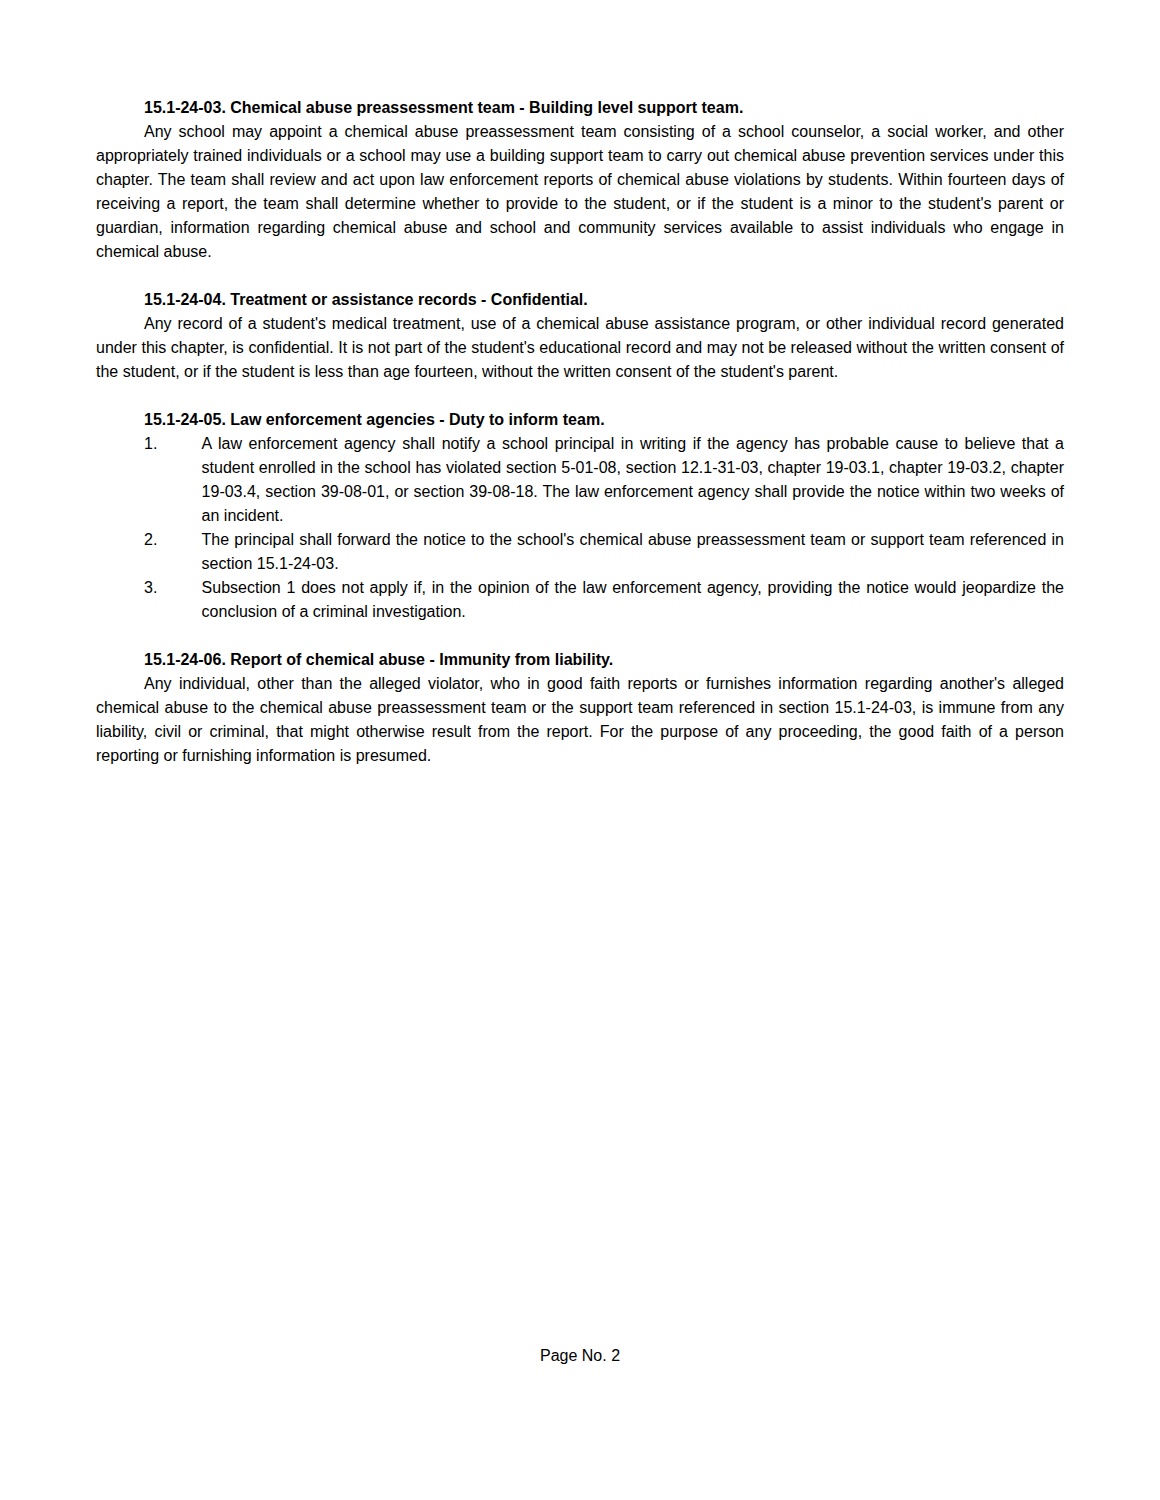15.1-24-03. Chemical abuse preassessment team - Building level support team.
Any school may appoint a chemical abuse preassessment team consisting of a school counselor, a social worker, and other appropriately trained individuals or a school may use a building support team to carry out chemical abuse prevention services under this chapter. The team shall review and act upon law enforcement reports of chemical abuse violations by students. Within fourteen days of receiving a report, the team shall determine whether to provide to the student, or if the student is a minor to the student's parent or guardian, information regarding chemical abuse and school and community services available to assist individuals who engage in chemical abuse.
15.1-24-04. Treatment or assistance records - Confidential.
Any record of a student's medical treatment, use of a chemical abuse assistance program, or other individual record generated under this chapter, is confidential. It is not part of the student's educational record and may not be released without the written consent of the student, or if the student is less than age fourteen, without the written consent of the student's parent.
15.1-24-05. Law enforcement agencies - Duty to inform team.
A law enforcement agency shall notify a school principal in writing if the agency has probable cause to believe that a student enrolled in the school has violated section 5-01-08, section 12.1-31-03, chapter 19-03.1, chapter 19-03.2, chapter 19-03.4, section 39-08-01, or section 39-08-18. The law enforcement agency shall provide the notice within two weeks of an incident.
The principal shall forward the notice to the school's chemical abuse preassessment team or support team referenced in section 15.1-24-03.
Subsection 1 does not apply if, in the opinion of the law enforcement agency, providing the notice would jeopardize the conclusion of a criminal investigation.
15.1-24-06. Report of chemical abuse - Immunity from liability.
Any individual, other than the alleged violator, who in good faith reports or furnishes information regarding another's alleged chemical abuse to the chemical abuse preassessment team or the support team referenced in section 15.1-24-03, is immune from any liability, civil or criminal, that might otherwise result from the report. For the purpose of any proceeding, the good faith of a person reporting or furnishing information is presumed.
Page No. 2